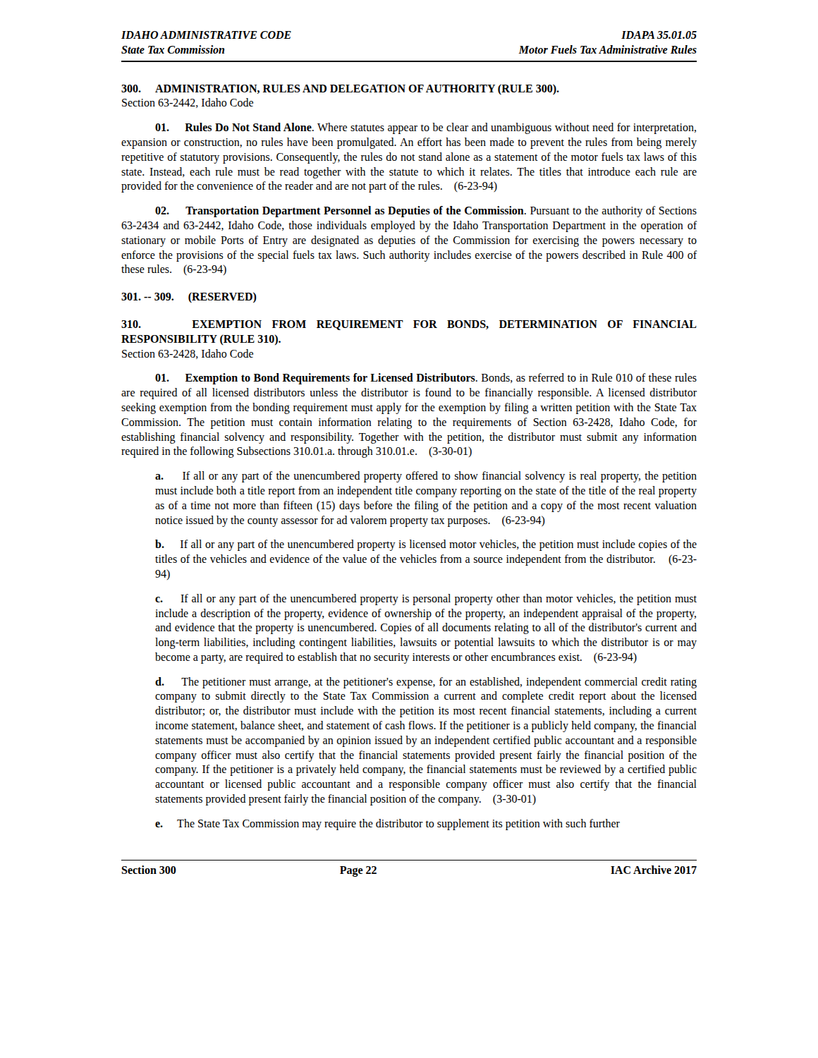| IDAHO ADMINISTRATIVE CODE State Tax Commission | IDAPA 35.01.05 Motor Fuels Tax Administrative Rules |
300. ADMINISTRATION, RULES AND DELEGATION OF AUTHORITY (RULE 300).
Section 63-2442, Idaho Code
01. Rules Do Not Stand Alone. Where statutes appear to be clear and unambiguous without need for interpretation, expansion or construction, no rules have been promulgated. An effort has been made to prevent the rules from being merely repetitive of statutory provisions. Consequently, the rules do not stand alone as a statement of the motor fuels tax laws of this state. Instead, each rule must be read together with the statute to which it relates. The titles that introduce each rule are provided for the convenience of the reader and are not part of the rules. (6-23-94)
02. Transportation Department Personnel as Deputies of the Commission. Pursuant to the authority of Sections 63-2434 and 63-2442, Idaho Code, those individuals employed by the Idaho Transportation Department in the operation of stationary or mobile Ports of Entry are designated as deputies of the Commission for exercising the powers necessary to enforce the provisions of the special fuels tax laws. Such authority includes exercise of the powers described in Rule 400 of these rules. (6-23-94)
301. -- 309. (RESERVED)
310. EXEMPTION FROM REQUIREMENT FOR BONDS, DETERMINATION OF FINANCIAL RESPONSIBILITY (RULE 310).
Section 63-2428, Idaho Code
01. Exemption to Bond Requirements for Licensed Distributors. Bonds, as referred to in Rule 010 of these rules are required of all licensed distributors unless the distributor is found to be financially responsible. A licensed distributor seeking exemption from the bonding requirement must apply for the exemption by filing a written petition with the State Tax Commission. The petition must contain information relating to the requirements of Section 63-2428, Idaho Code, for establishing financial solvency and responsibility. Together with the petition, the distributor must submit any information required in the following Subsections 310.01.a. through 310.01.e. (3-30-01)
a. If all or any part of the unencumbered property offered to show financial solvency is real property, the petition must include both a title report from an independent title company reporting on the state of the title of the real property as of a time not more than fifteen (15) days before the filing of the petition and a copy of the most recent valuation notice issued by the county assessor for ad valorem property tax purposes. (6-23-94)
b. If all or any part of the unencumbered property is licensed motor vehicles, the petition must include copies of the titles of the vehicles and evidence of the value of the vehicles from a source independent from the distributor. (6-23-94)
c. If all or any part of the unencumbered property is personal property other than motor vehicles, the petition must include a description of the property, evidence of ownership of the property, an independent appraisal of the property, and evidence that the property is unencumbered. Copies of all documents relating to all of the distributor's current and long-term liabilities, including contingent liabilities, lawsuits or potential lawsuits to which the distributor is or may become a party, are required to establish that no security interests or other encumbrances exist. (6-23-94)
d. The petitioner must arrange, at the petitioner's expense, for an established, independent commercial credit rating company to submit directly to the State Tax Commission a current and complete credit report about the licensed distributor; or, the distributor must include with the petition its most recent financial statements, including a current income statement, balance sheet, and statement of cash flows. If the petitioner is a publicly held company, the financial statements must be accompanied by an opinion issued by an independent certified public accountant and a responsible company officer must also certify that the financial statements provided present fairly the financial position of the company. If the petitioner is a privately held company, the financial statements must be reviewed by a certified public accountant or licensed public accountant and a responsible company officer must also certify that the financial statements provided present fairly the financial position of the company. (3-30-01)
e. The State Tax Commission may require the distributor to supplement its petition with such further
| Section 300 | Page 22 | IAC Archive 2017 |